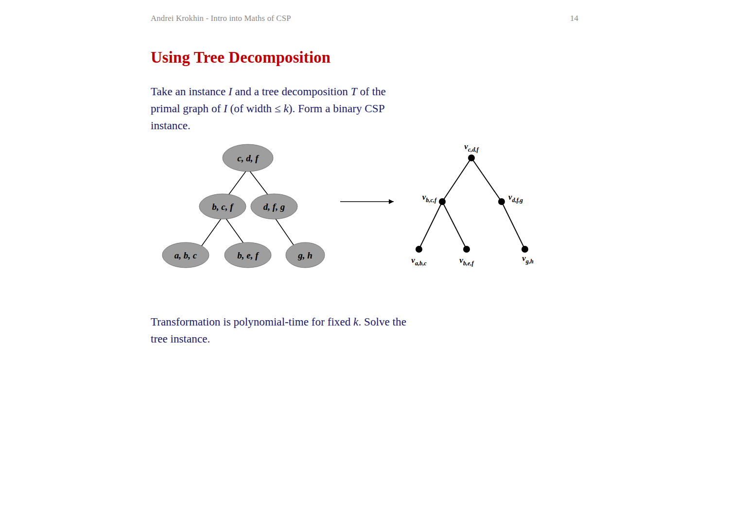Andrei Krokhin - Intro into Maths of CSP 14
Using Tree Decomposition
Take an instance I and a tree decomposition T of the primal graph of I (of width ≤ k). Form a binary CSP instance.
c, d, f b, c, f d, f, g a, b, c b, e, f g, h vc,d,f vb,c,f vd,f,g va,b,c vb,e,f vg,h
Transformation is polynomial-time for fixed k. Solve the tree instance.